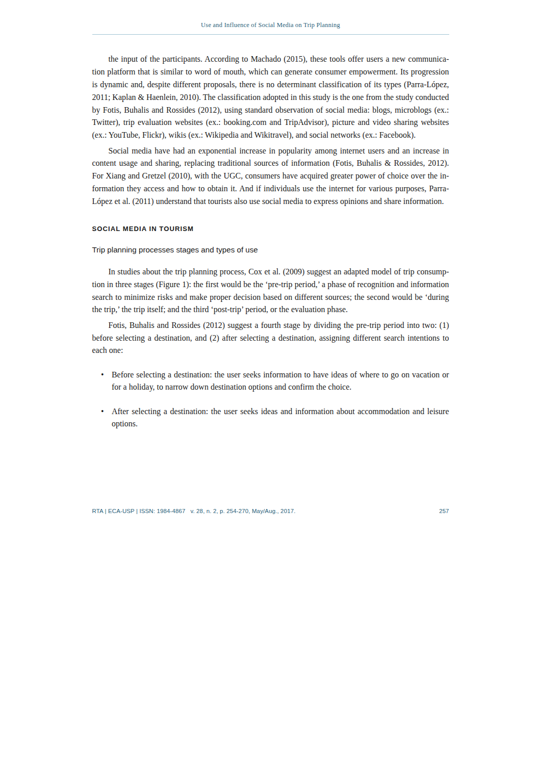Use and Influence of Social Media on Trip Planning
the input of the participants. According to Machado (2015), these tools offer users a new communication platform that is similar to word of mouth, which can generate consumer empowerment. Its progression is dynamic and, despite different proposals, there is no determinant classification of its types (Parra-López, 2011; Kaplan & Haenlein, 2010). The classification adopted in this study is the one from the study conducted by Fotis, Buhalis and Rossides (2012), using standard observation of social media: blogs, microblogs (ex.: Twitter), trip evaluation websites (ex.: booking.com and TripAdvisor), picture and video sharing websites (ex.: YouTube, Flickr), wikis (ex.: Wikipedia and Wikitravel), and social networks (ex.: Facebook).
Social media have had an exponential increase in popularity among internet users and an increase in content usage and sharing, replacing traditional sources of information (Fotis, Buhalis & Rossides, 2012). For Xiang and Gretzel (2010), with the UGC, consumers have acquired greater power of choice over the information they access and how to obtain it. And if individuals use the internet for various purposes, Parra-López et al. (2011) understand that tourists also use social media to express opinions and share information.
Social media in tourism
Trip planning processes stages and types of use
In studies about the trip planning process, Cox et al. (2009) suggest an adapted model of trip consumption in three stages (Figure 1): the first would be the ‘pre-trip period,’ a phase of recognition and information search to minimize risks and make proper decision based on different sources; the second would be ‘during the trip,’ the trip itself; and the third ‘post-trip’ period, or the evaluation phase.
Fotis, Buhalis and Rossides (2012) suggest a fourth stage by dividing the pre-trip period into two: (1) before selecting a destination, and (2) after selecting a destination, assigning different search intentions to each one:
Before selecting a destination: the user seeks information to have ideas of where to go on vacation or for a holiday, to narrow down destination options and confirm the choice.
After selecting a destination: the user seeks ideas and information about accommodation and leisure options.
RTA | ECA-USP | ISSN: 1984-4867 v. 28, n. 2, p. 254-270, May/Aug., 2017. 257